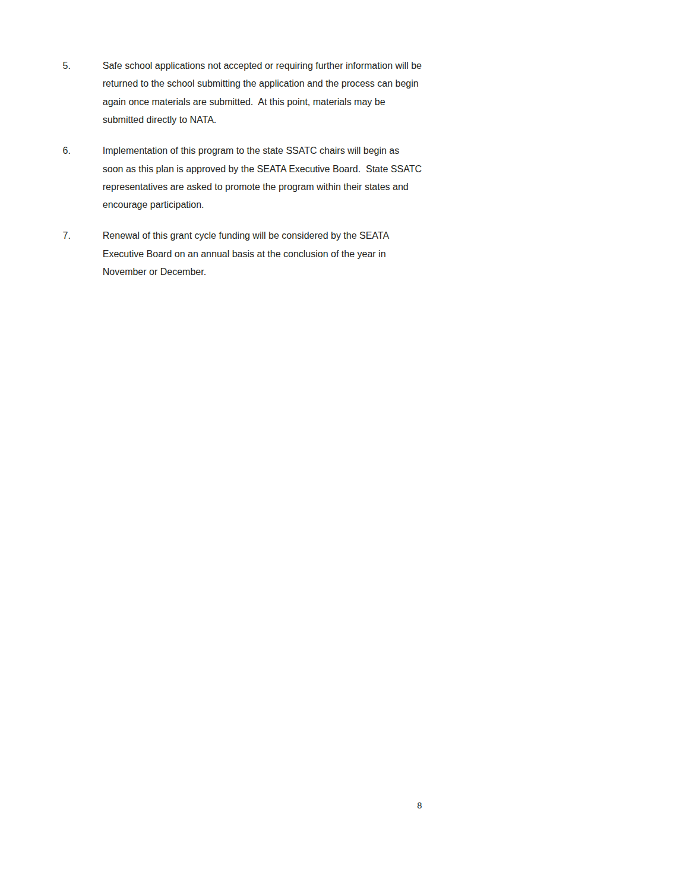5. Safe school applications not accepted or requiring further information will be returned to the school submitting the application and the process can begin again once materials are submitted. At this point, materials may be submitted directly to NATA.
6. Implementation of this program to the state SSATC chairs will begin as soon as this plan is approved by the SEATA Executive Board. State SSATC representatives are asked to promote the program within their states and encourage participation.
7. Renewal of this grant cycle funding will be considered by the SEATA Executive Board on an annual basis at the conclusion of the year in November or December.
8